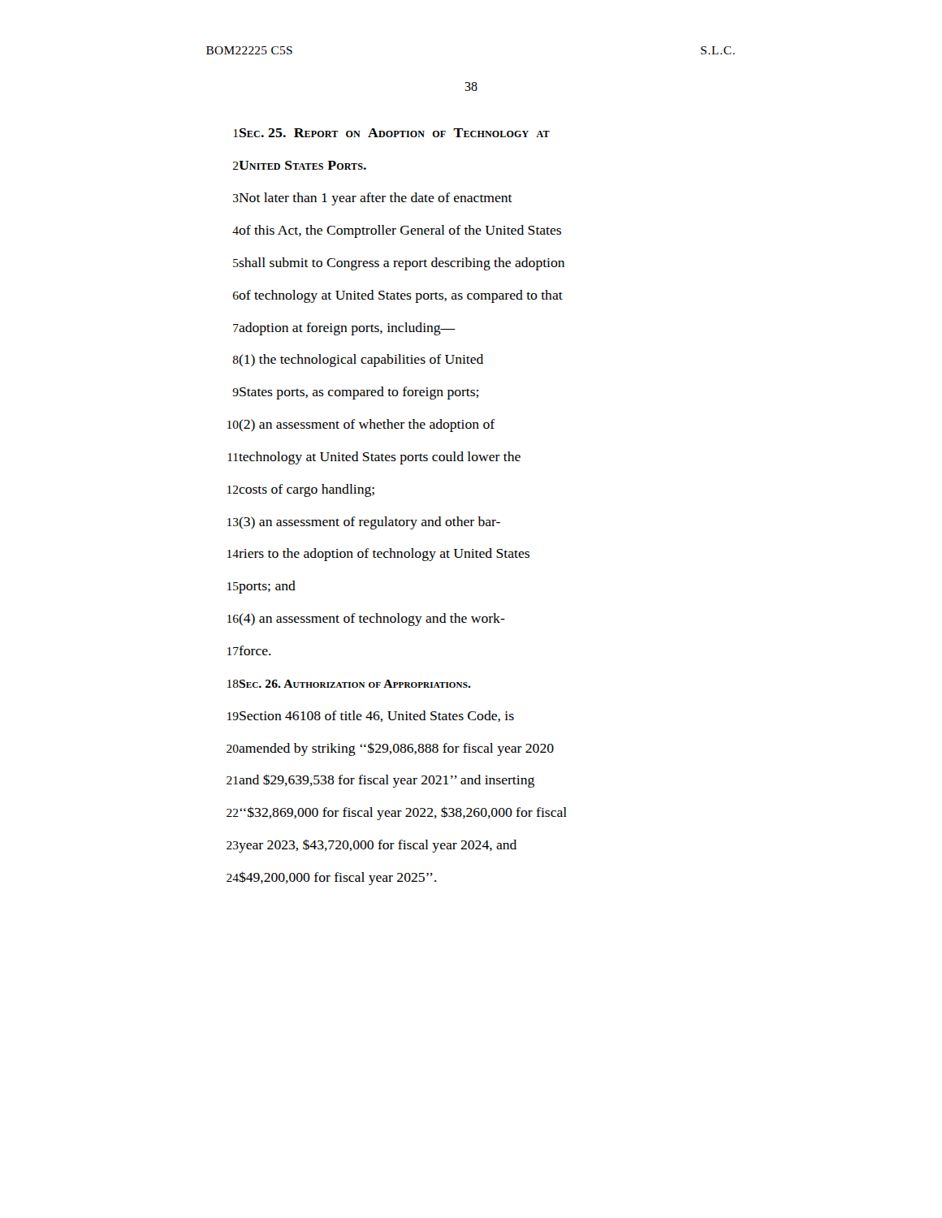BOM22225 C5S
S.L.C.
38
| 1 | Sec. 25. Report on Adoption of Technology at |
| 2 | United States Ports. |
| 3 | Not later than 1 year after the date of enactment |
| 4 | of this Act, the Comptroller General of the United States |
| 5 | shall submit to Congress a report describing the adoption |
| 6 | of technology at United States ports, as compared to that |
| 7 | adoption at foreign ports, including— |
| 8 | (1) the technological capabilities of United |
| 9 | States ports, as compared to foreign ports; |
| 10 | (2) an assessment of whether the adoption of |
| 11 | technology at United States ports could lower the |
| 12 | costs of cargo handling; |
| 13 | (3) an assessment of regulatory and other bar- |
| 14 | riers to the adoption of technology at United States |
| 15 | ports; and |
| 16 | (4) an assessment of technology and the work- |
| 17 | force. |
| 18 | Sec. 26. Authorization of Appropriations. |
| 19 | Section 46108 of title 46, United States Code, is |
| 20 | amended by striking ‘‘$29,086,888 for fiscal year 2020 |
| 21 | and $29,639,538 for fiscal year 2021’’ and inserting |
| 22 | ‘‘$32,869,000 for fiscal year 2022, $38,260,000 for fiscal |
| 23 | year 2023, $43,720,000 for fiscal year 2024, and |
| 24 | $49,200,000 for fiscal year 2025’’. |